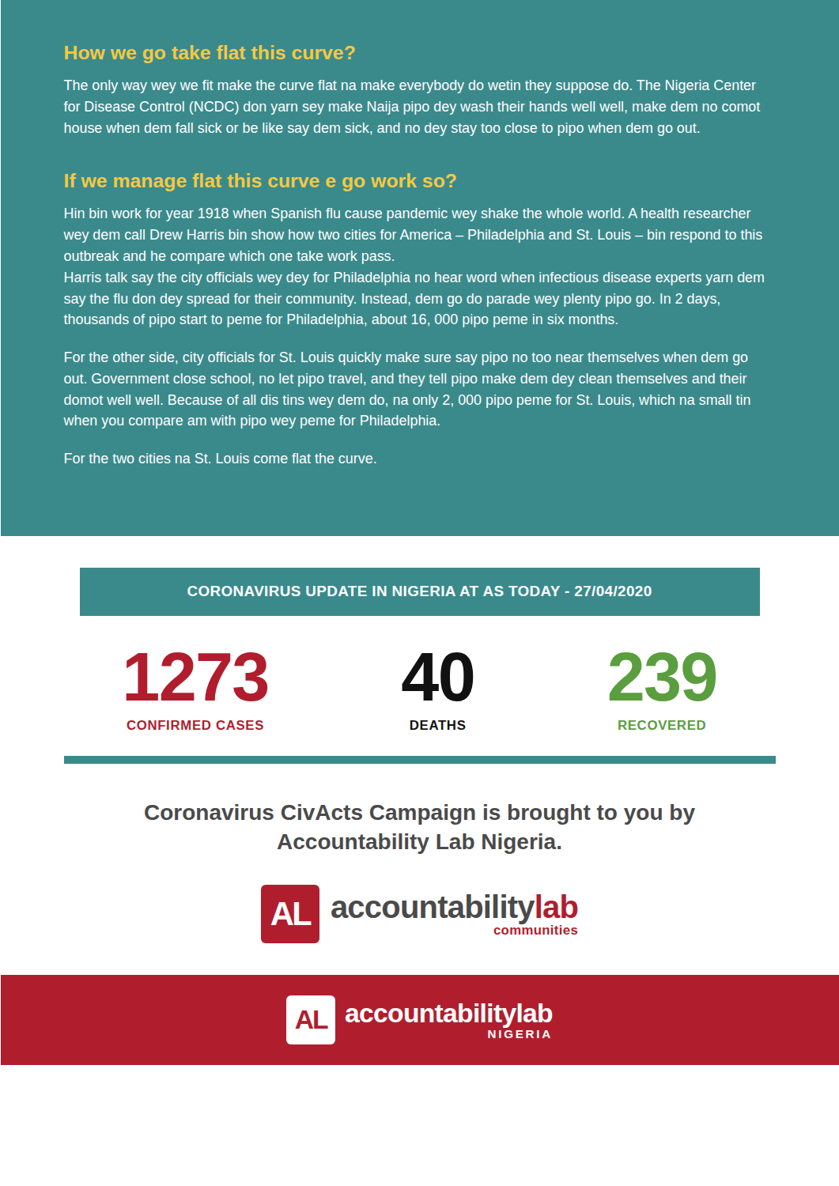How we go take flat this curve?
The only way wey we fit make the curve flat na make everybody do wetin they suppose do. The Nigeria Center for Disease Control (NCDC) don yarn sey make Naija pipo dey wash their hands well well, make dem no comot house when dem fall sick or be like say dem sick, and no dey stay too close to pipo when dem go out.
If we manage flat this curve e go work so?
Hin bin work for year 1918 when Spanish flu cause pandemic wey shake the whole world. A health researcher wey dem call Drew Harris bin show how two cities for America – Philadelphia and St. Louis – bin respond to this outbreak and he compare which one take work pass.
Harris talk say the city officials wey dey for Philadelphia no hear word when infectious disease experts yarn dem say the flu don dey spread for their community. Instead, dem go do parade wey plenty pipo go. In 2 days, thousands of pipo start to peme for Philadelphia, about 16, 000 pipo peme in six months.
For the other side, city officials for St. Louis quickly make sure say pipo no too near themselves when dem go out. Government close school, no let pipo travel, and they tell pipo make dem dey clean themselves and their domot well well. Because of all dis tins wey dem do, na only 2, 000 pipo peme for St. Louis, which na small tin when you compare am with pipo wey peme for Philadelphia.
For the two cities na St. Louis come flat the curve.
CORONAVIRUS UPDATE IN NIGERIA AT AS TODAY - 27/04/2020
1273
CONFIRMED CASES
40
DEATHS
239
RECOVERED
Coronavirus CivActs Campaign is brought to you by
Accountability Lab Nigeria.
AL
accountability lab communities
AL
accountabilitylab NIGERIA